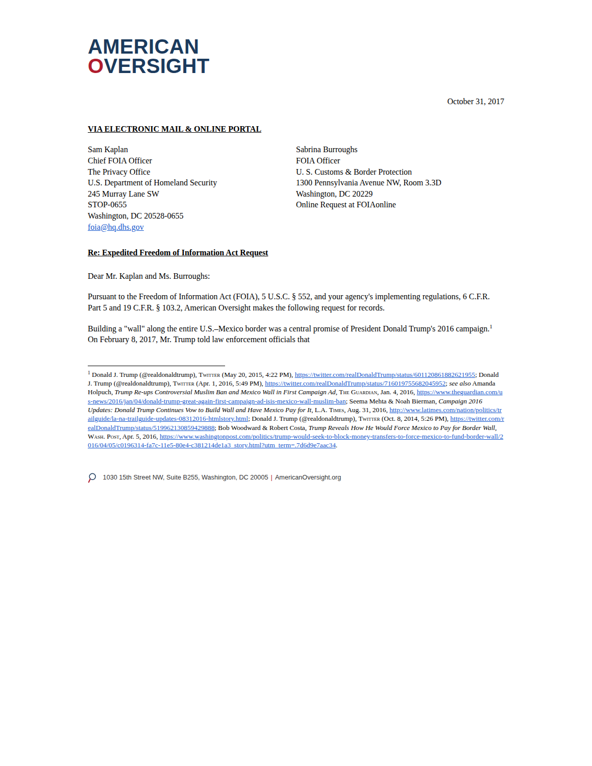AMERICAN OVERSIGHT
October 31, 2017
VIA ELECTRONIC MAIL & ONLINE PORTAL
| Sam Kaplan Chief FOIA Officer The Privacy Office U.S. Department of Homeland Security 245 Murray Lane SW STOP-0655 Washington, DC 20528-0655 foia@hq.dhs.gov | Sabrina Burroughs FOIA Officer U. S. Customs & Border Protection 1300 Pennsylvania Avenue NW, Room 3.3D Washington, DC 20229 Online Request at FOIAonline |
Re: Expedited Freedom of Information Act Request
Dear Mr. Kaplan and Ms. Burroughs:
Pursuant to the Freedom of Information Act (FOIA), 5 U.S.C. § 552, and your agency's implementing regulations, 6 C.F.R. Part 5 and 19 C.F.R. § 103.2, American Oversight makes the following request for records.
Building a "wall" along the entire U.S.–Mexico border was a central promise of President Donald Trump's 2016 campaign.1 On February 8, 2017, Mr. Trump told law enforcement officials that
1 Donald J. Trump (@realdonaldtrump), Twitter (May 20, 2015, 4:22 PM), https://twitter.com/realDonaldTrump/status/601120861882621955; Donald J. Trump (@realdonaldtrump), Twitter (Apr. 1, 2016, 5:49 PM), https://twitter.com/realDonaldTrump/status/716019755682045952; see also Amanda Holpuch, Trump Re-ups Controversial Muslim Ban and Mexico Wall in First Campaign Ad, The Guardian, Jan. 4, 2016, https://www.theguardian.com/us-news/2016/jan/04/donald-trump-great-again-first-campaign-ad-isis-mexico-wall-muslim-ban; Seema Mehta & Noah Bierman, Campaign 2016 Updates: Donald Trump Continues Vow to Build Wall and Have Mexico Pay for It, L.A. Times, Aug. 31, 2016, http://www.latimes.com/nation/politics/trailguide/la-na-trailguide-updates-08312016-htmlstory.html; Donald J. Trump (@realdonaldtrump), Twitter (Oct. 8, 2014, 5:26 PM), https://twitter.com/realDonaldTrump/status/519962130859429888; Bob Woodward & Robert Costa, Trump Reveals How He Would Force Mexico to Pay for Border Wall, Wash. Post, Apr. 5, 2016, https://www.washingtonpost.com/politics/trump-would-seek-to-block-money-transfers-to-force-mexico-to-fund-border-wall/2016/04/05/c0196314-fa7c-11e5-80e4-c381214de1a3_story.html?utm_term=.7d6d9e7aac34.
1030 15th Street NW, Suite B255, Washington, DC 20005|AmericanOversight.org